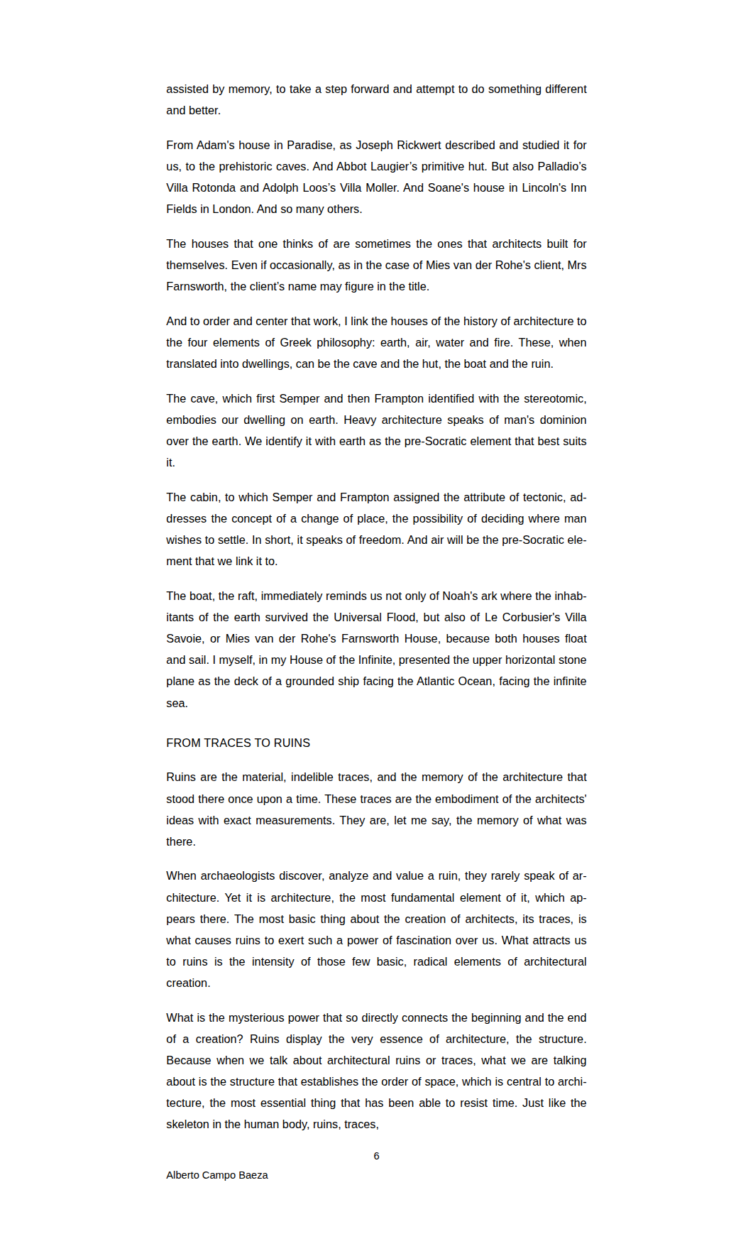assisted by memory, to take a step forward and attempt to do something different and better.
From Adam's house in Paradise, as Joseph Rickwert described and studied it for us, to the prehistoric caves. And Abbot Laugier’s primitive hut. But also Palladio’s Villa Rotonda and Adolph Loos’s Villa Moller. And Soane's house in Lincoln's Inn Fields in London. And so many others.
The houses that one thinks of are sometimes the ones that architects built for themselves. Even if occasionally, as in the case of Mies van der Rohe's client, Mrs Farnsworth, the client’s name may figure in the title.
And to order and center that work, I link the houses of the history of architecture to the four elements of Greek philosophy: earth, air, water and fire. These, when translated into dwellings, can be the cave and the hut, the boat and the ruin.
The cave, which first Semper and then Frampton identified with the stereotomic, embodies our dwelling on earth. Heavy architecture speaks of man's dominion over the earth. We identify it with earth as the pre-Socratic element that best suits it.
The cabin, to which Semper and Frampton assigned the attribute of tectonic, addresses the concept of a change of place, the possibility of deciding where man wishes to settle. In short, it speaks of freedom. And air will be the pre-Socratic element that we link it to.
The boat, the raft, immediately reminds us not only of Noah's ark where the inhabitants of the earth survived the Universal Flood, but also of Le Corbusier's Villa Savoie, or Mies van der Rohe's Farnsworth House, because both houses float and sail. I myself, in my House of the Infinite, presented the upper horizontal stone plane as the deck of a grounded ship facing the Atlantic Ocean, facing the infinite sea.
FROM TRACES TO RUINS
Ruins are the material, indelible traces, and the memory of the architecture that stood there once upon a time. These traces are the embodiment of the architects' ideas with exact measurements. They are, let me say, the memory of what was there.
When archaeologists discover, analyze and value a ruin, they rarely speak of architecture. Yet it is architecture, the most fundamental element of it, which appears there. The most basic thing about the creation of architects, its traces, is what causes ruins to exert such a power of fascination over us. What attracts us to ruins is the intensity of those few basic, radical elements of architectural creation.
What is the mysterious power that so directly connects the beginning and the end of a creation? Ruins display the very essence of architecture, the structure. Because when we talk about architectural ruins or traces, what we are talking about is the structure that establishes the order of space, which is central to architecture, the most essential thing that has been able to resist time. Just like the skeleton in the human body, ruins, traces,
6
Alberto Campo Baeza